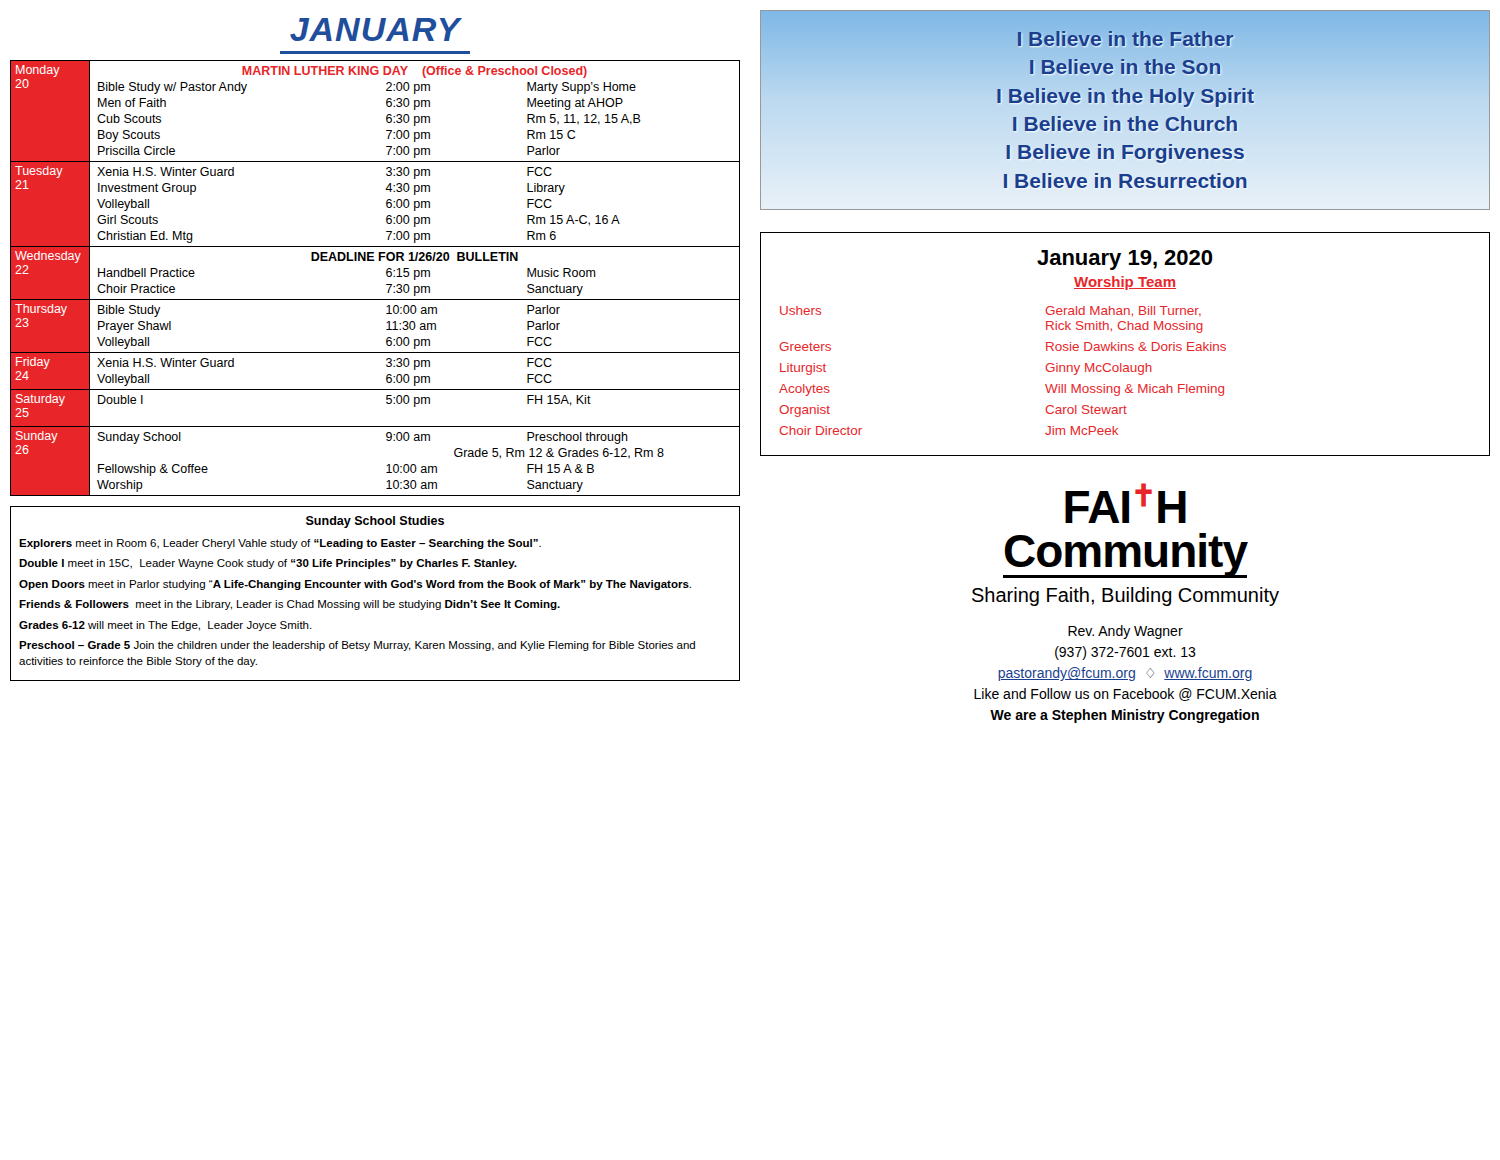JANUARY
| Monday 20 | / MARTIN LUTHER KING DAY (Office & Preschool Closed) / / Bible Study w/ Pastor Andy / 2:00 pm / Marty Supp’s Home / / Men of Faith / 6:30 pm / Meeting at AHOP / / Cub Scouts / 6:30 pm / Rm 5, 11, 12, 15 A,B / / Boy Scouts / 7:00 pm / Rm 15 C / / Priscilla Circle / 7:00 pm / Parlor / |
| Tuesday 21 | / Xenia H.S. Winter Guard / 3:30 pm / FCC / / Investment Group / 4:30 pm / Library / / Volleyball / 6:00 pm / FCC / / Girl Scouts / 6:00 pm / Rm 15 A-C, 16 A / / Christian Ed. Mtg / 7:00 pm / Rm 6 / |
| Wednesday 22 | / DEADLINE FOR 1/26/20 BULLETIN / / Handbell Practice / 6:15 pm / Music Room / / Choir Practice / 7:30 pm / Sanctuary / |
| Thursday 23 | / Bible Study / 10:00 am / Parlor / / Prayer Shawl / 11:30 am / Parlor / / Volleyball / 6:00 pm / FCC / |
| Friday 24 | / Xenia H.S. Winter Guard / 3:30 pm / FCC / / Volleyball / 6:00 pm / FCC / |
| Saturday 25 | / Double I / 5:00 pm / FH 15A, Kit / |
| Sunday 26 | / Sunday School / 9:00 am / Preschool through / / / Grade 5, Rm 12 & Grades 6-12, Rm 8 / / Fellowship & Coffee / 10:00 am / FH 15 A & B / / Worship / 10:30 am / Sanctuary / |
Sunday School Studies
Explorers meet in Room 6, Leader Cheryl Vahle study of “Leading to Easter – Searching the Soul”.
Double I meet in 15C, Leader Wayne Cook study of “30 Life Principles” by Charles F. Stanley.
Open Doors meet in Parlor studying “A Life-Changing Encounter with God's Word from the Book of Mark” by The Navigators.
Friends & Followers meet in the Library, Leader is Chad Mossing will be studying Didn’t See It Coming.
Grades 6-12 will meet in The Edge, Leader Joyce Smith.
Preschool – Grade 5 Join the children under the leadership of Betsy Murray, Karen Mossing, and Kylie Fleming for Bible Stories and activities to reinforce the Bible Story of the day.
I Believe in the Father
I Believe in the Son
I Believe in the Holy Spirit
I Believe in the Church
I Believe in Forgiveness
I Believe in Resurrection
January 19, 2020
Worship Team
| Ushers | Gerald Mahan, Bill Turner, Rick Smith, Chad Mossing |
| Greeters | Rosie Dawkins & Doris Eakins |
| Liturgist | Ginny McColaugh |
| Acolytes | Will Mossing & Micah Fleming |
| Organist | Carol Stewart |
| Choir Director | Jim McPeek |
FAI✝H
Community
Sharing Faith, Building Community
Rev. Andy Wagner
(937) 372-7601 ext. 13
pastorandy@fcum.org ♢ www.fcum.org
Like and Follow us on Facebook @ FCUM.Xenia
We are a Stephen Ministry Congregation